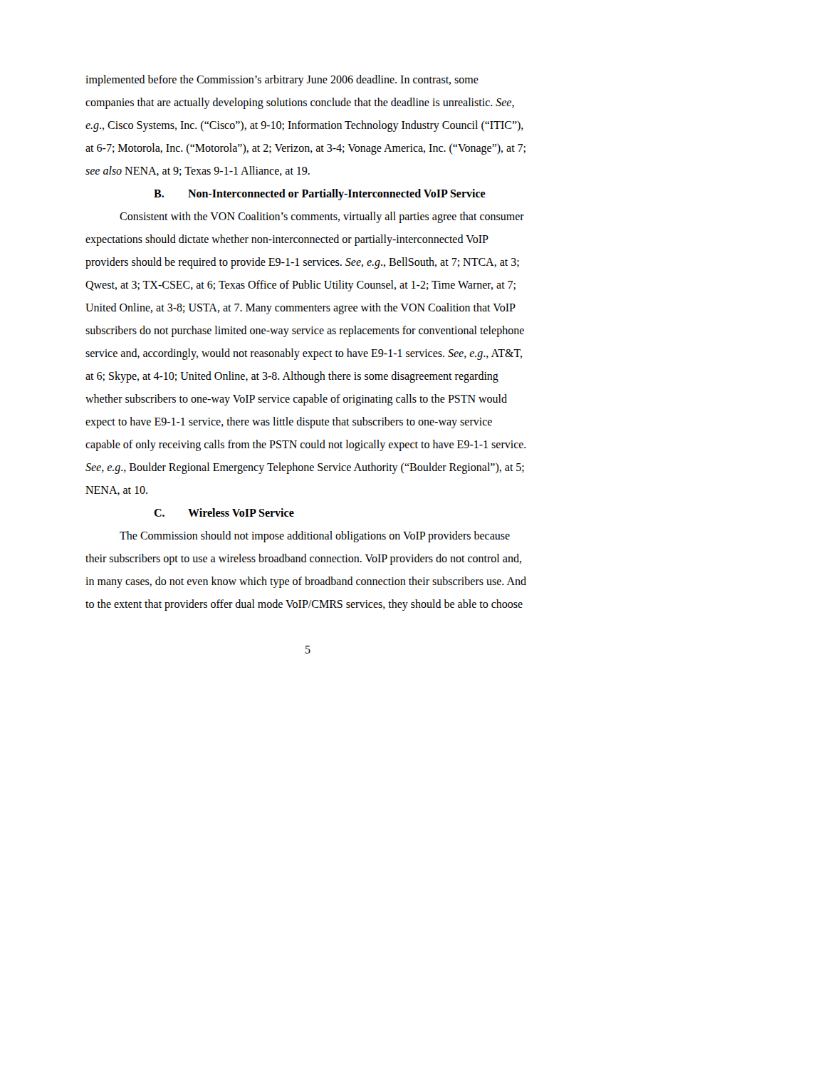implemented before the Commission’s arbitrary June 2006 deadline. In contrast, some companies that are actually developing solutions conclude that the deadline is unrealistic. See, e.g., Cisco Systems, Inc. (“Cisco”), at 9-10; Information Technology Industry Council (“ITIC”), at 6-7; Motorola, Inc. (“Motorola”), at 2; Verizon, at 3-4; Vonage America, Inc. (“Vonage”), at 7; see also NENA, at 9; Texas 9-1-1 Alliance, at 19.
B. Non-Interconnected or Partially-Interconnected VoIP Service
Consistent with the VON Coalition’s comments, virtually all parties agree that consumer expectations should dictate whether non-interconnected or partially-interconnected VoIP providers should be required to provide E9-1-1 services. See, e.g., BellSouth, at 7; NTCA, at 3; Qwest, at 3; TX-CSEC, at 6; Texas Office of Public Utility Counsel, at 1-2; Time Warner, at 7; United Online, at 3-8; USTA, at 7. Many commenters agree with the VON Coalition that VoIP subscribers do not purchase limited one-way service as replacements for conventional telephone service and, accordingly, would not reasonably expect to have E9-1-1 services. See, e.g., AT&T, at 6; Skype, at 4-10; United Online, at 3-8. Although there is some disagreement regarding whether subscribers to one-way VoIP service capable of originating calls to the PSTN would expect to have E9-1-1 service, there was little dispute that subscribers to one-way service capable of only receiving calls from the PSTN could not logically expect to have E9-1-1 service. See, e.g., Boulder Regional Emergency Telephone Service Authority (“Boulder Regional”), at 5; NENA, at 10.
C. Wireless VoIP Service
The Commission should not impose additional obligations on VoIP providers because their subscribers opt to use a wireless broadband connection. VoIP providers do not control and, in many cases, do not even know which type of broadband connection their subscribers use. And to the extent that providers offer dual mode VoIP/CMRS services, they should be able to choose
5